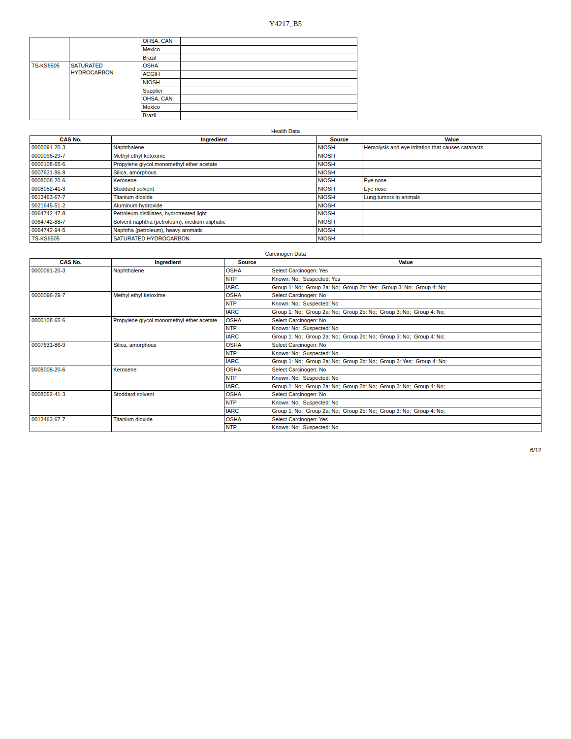Y4217_B5
| | | OHSA, CAN | |
| Mexico | |
| Brazil | |
| TS-KS6505 | SATURATED HYDROCARBON | OSHA | |
| ACGIH | |
| NIOSH | |
| Supplier | |
| OHSA, CAN | |
| Mexico | |
| Brazil | |
Health Data
| CAS No. | Ingredient | Source | Value |
| --- | --- | --- | --- |
| 0000091-20-3 | Naphthalene | NIOSH | Hemolysis and eye irritation that causes cataracts |
| 0000096-29-7 | Methyl ethyl ketoxime | NIOSH | |
| 0000108-65-6 | Propylene glycol monomethyl ether acetate | NIOSH | |
| 0007631-86-9 | Silica, amorphous | NIOSH | |
| 0008008-20-6 | Kerosene | NIOSH | Eye nose |
| 0008052-41-3 | Stoddard solvent | NIOSH | Eye nose |
| 0013463-67-7 | Titanium dioxide | NIOSH | Lung tumors in animals |
| 0021645-51-2 | Aluminum hydroxide | NIOSH | |
| 0064742-47-8 | Petroleum distillates, hydrotreated light | NIOSH | |
| 0064742-88-7 | Solvent naphtha (petroleum), medium aliphatic | NIOSH | |
| 0064742-94-5 | Naphtha (petroleum), heavy aromatic | NIOSH | |
| TS-KS6505 | SATURATED HYDROCARBON | NIOSH | |
Carcinogen Data
| CAS No. | Ingredient | Source | Value |
| --- | --- | --- | --- |
| 0000091-20-3 | Naphthalene | OSHA | Select Carcinogen: Yes |
| NTP | Known: No; Suspected: Yes |
| IARC | Group 1: No; Group 2a: No; Group 2b: Yes; Group 3: No; Group 4: No; |
| 0000096-29-7 | Methyl ethyl ketoxime | OSHA | Select Carcinogen: No |
| NTP | Known: No; Suspected: No |
| IARC | Group 1: No; Group 2a: No; Group 2b: No; Group 3: No; Group 4: No; |
| 0000108-65-6 | Propylene glycol monomethyl ether acetate | OSHA | Select Carcinogen: No |
| NTP | Known: No; Suspected: No |
| IARC | Group 1: No; Group 2a: No; Group 2b: No; Group 3: No; Group 4: No; |
| 0007631-86-9 | Silica, amorphous | OSHA | Select Carcinogen: No |
| NTP | Known: No; Suspected: No |
| IARC | Group 1: No; Group 2a: No; Group 2b: No; Group 3: Yes; Group 4: No; |
| 0008008-20-6 | Kerosene | OSHA | Select Carcinogen: No |
| NTP | Known: No; Suspected: No |
| IARC | Group 1: No; Group 2a: No; Group 2b: No; Group 3: No; Group 4: No; |
| 0008052-41-3 | Stoddard solvent | OSHA | Select Carcinogen: No |
| NTP | Known: No; Suspected: No |
| IARC | Group 1: No; Group 2a: No; Group 2b: No; Group 3: No; Group 4: No; |
| 0013463-67-7 | Titanium dioxide | OSHA | Select Carcinogen: Yes |
| NTP | Known: No; Suspected: No |
6/12